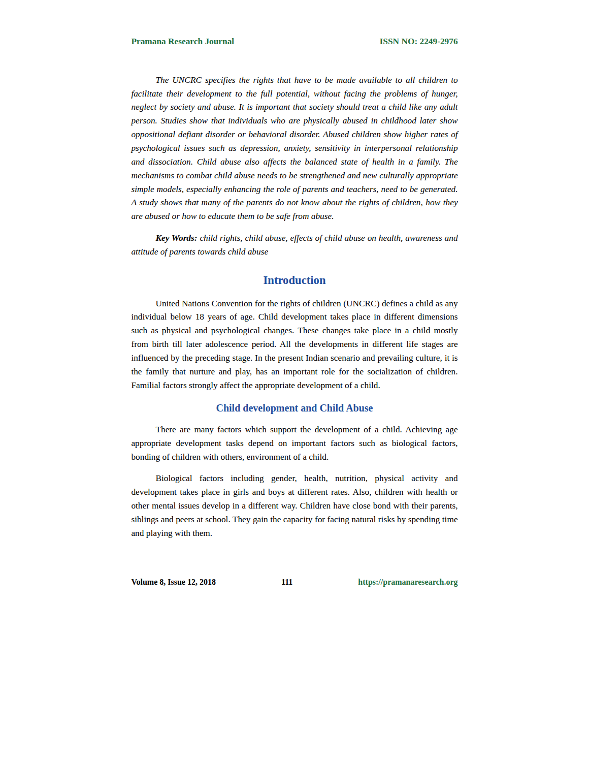Pramana Research Journal
ISSN NO: 2249-2976
The UNCRC specifies the rights that have to be made available to all children to facilitate their development to the full potential, without facing the problems of hunger, neglect by society and abuse. It is important that society should treat a child like any adult person. Studies show that individuals who are physically abused in childhood later show oppositional defiant disorder or behavioral disorder. Abused children show higher rates of psychological issues such as depression, anxiety, sensitivity in interpersonal relationship and dissociation. Child abuse also affects the balanced state of health in a family. The mechanisms to combat child abuse needs to be strengthened and new culturally appropriate simple models, especially enhancing the role of parents and teachers, need to be generated. A study shows that many of the parents do not know about the rights of children, how they are abused or how to educate them to be safe from abuse.
Key Words: child rights, child abuse, effects of child abuse on health, awareness and attitude of parents towards child abuse
Introduction
United Nations Convention for the rights of children (UNCRC) defines a child as any individual below 18 years of age. Child development takes place in different dimensions such as physical and psychological changes. These changes take place in a child mostly from birth till later adolescence period. All the developments in different life stages are influenced by the preceding stage. In the present Indian scenario and prevailing culture, it is the family that nurture and play, has an important role for the socialization of children. Familial factors strongly affect the appropriate development of a child.
Child development and Child Abuse
There are many factors which support the development of a child. Achieving age appropriate development tasks depend on important factors such as biological factors, bonding of children with others, environment of a child.
Biological factors including gender, health, nutrition, physical activity and development takes place in girls and boys at different rates. Also, children with health or other mental issues develop in a different way. Children have close bond with their parents, siblings and peers at school. They gain the capacity for facing natural risks by spending time and playing with them.
Volume 8, Issue 12, 2018
111
https://pramanaresearch.org